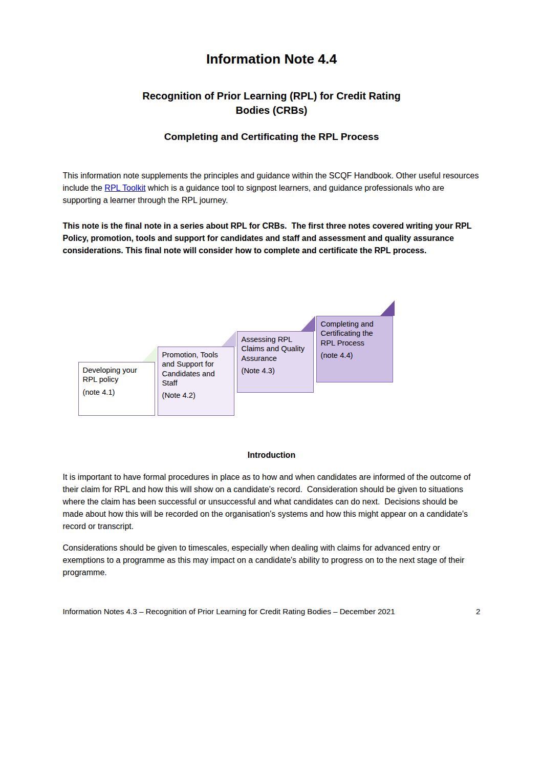Information Note 4.4
Recognition of Prior Learning (RPL) for Credit Rating
Bodies (CRBs)
Completing and Certificating the RPL Process
This information note supplements the principles and guidance within the SCQF Handbook. Other useful resources include the RPL Toolkit which is a guidance tool to signpost learners, and guidance professionals who are supporting a learner through the RPL journey.
This note is the final note in a series about RPL for CRBs. The first three notes covered writing your RPL Policy, promotion, tools and support for candidates and staff and assessment and quality assurance considerations. This final note will consider how to complete and certificate the RPL process.
Developing your RPL policy (note 4.1)
Promotion, Tools and Support for Candidates and Staff (Note 4.2)
Assessing RPL Claims and Quality Assurance (Note 4.3)
Completing and Certificating the RPL Process (note 4.4)
Introduction
It is important to have formal procedures in place as to how and when candidates are informed of the outcome of their claim for RPL and how this will show on a candidate's record. Consideration should be given to situations where the claim has been successful or unsuccessful and what candidates can do next. Decisions should be made about how this will be recorded on the organisation's systems and how this might appear on a candidate's record or transcript.
Considerations should be given to timescales, especially when dealing with claims for advanced entry or exemptions to a programme as this may impact on a candidate's ability to progress on to the next stage of their programme.
Information Notes 4.3 – Recognition of Prior Learning for Credit Rating Bodies – December 2021
2